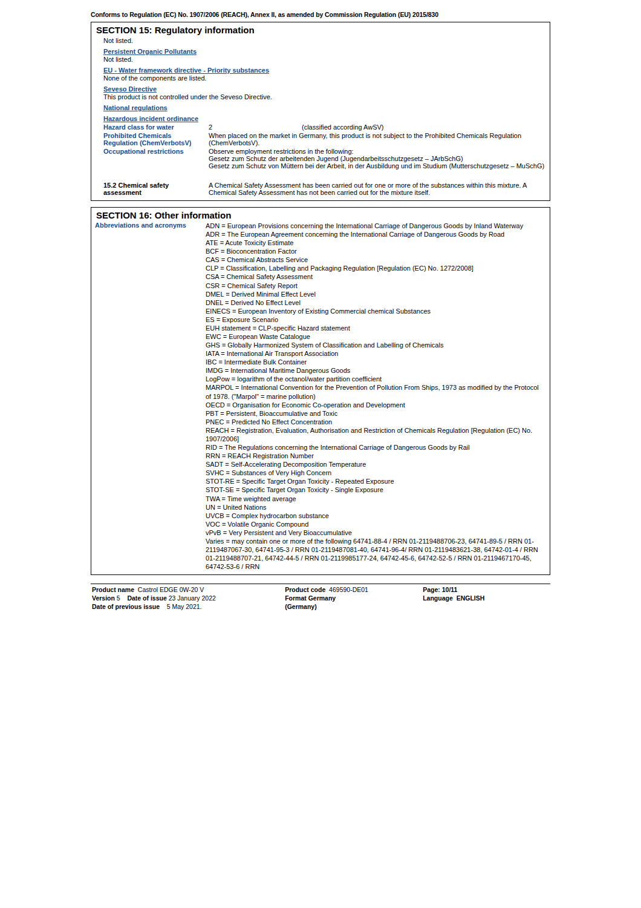Conforms to Regulation (EC) No. 1907/2006 (REACH), Annex II, as amended by Commission Regulation (EU) 2015/830
SECTION 15: Regulatory information
Not listed.
Persistent Organic Pollutants
Not listed.
EU - Water framework directive - Priority substances
None of the components are listed.
Seveso Directive
This product is not controlled under the Seveso Directive.
National regulations
Hazardous incident ordinance
| Hazard class for water | 2 | (classified according AwSV) |
| Prohibited Chemicals Regulation (ChemVerbotsV) | When placed on the market in Germany, this product is not subject to the Prohibited Chemicals Regulation (ChemVerbotsV). |
| Occupational restrictions | Observe employment restrictions in the following: Gesetz zum Schutz der arbeitenden Jugend (Jugendarbeitsschutzgesetz – JArbSchG) Gesetz zum Schutz von Müttern bei der Arbeit, in der Ausbildung und im Studium (Mutterschutzgesetz – MuSchG) |
| 15.2 Chemical safety assessment | A Chemical Safety Assessment has been carried out for one or more of the substances within this mixture. A Chemical Safety Assessment has not been carried out for the mixture itself. |
SECTION 16: Other information
| Abbreviations and acronyms | ADN = European Provisions concerning the International Carriage of Dangerous Goods by Inland Waterway ADR = The European Agreement concerning the International Carriage of Dangerous Goods by Road ATE = Acute Toxicity Estimate BCF = Bioconcentration Factor CAS = Chemical Abstracts Service CLP = Classification, Labelling and Packaging Regulation [Regulation (EC) No. 1272/2008] CSA = Chemical Safety Assessment CSR = Chemical Safety Report DMEL = Derived Minimal Effect Level DNEL = Derived No Effect Level EINECS = European Inventory of Existing Commercial chemical Substances ES = Exposure Scenario EUH statement = CLP-specific Hazard statement EWC = European Waste Catalogue GHS = Globally Harmonized System of Classification and Labelling of Chemicals IATA = International Air Transport Association IBC = Intermediate Bulk Container IMDG = International Maritime Dangerous Goods LogPow = logarithm of the octanol/water partition coefficient MARPOL = International Convention for the Prevention of Pollution From Ships, 1973 as modified by the Protocol of 1978. ("Marpol" = marine pollution) OECD = Organisation for Economic Co-operation and Development PBT = Persistent, Bioaccumulative and Toxic PNEC = Predicted No Effect Concentration REACH = Registration, Evaluation, Authorisation and Restriction of Chemicals Regulation [Regulation (EC) No. 1907/2006] RID = The Regulations concerning the International Carriage of Dangerous Goods by Rail RRN = REACH Registration Number SADT = Self-Accelerating Decomposition Temperature SVHC = Substances of Very High Concern STOT-RE = Specific Target Organ Toxicity - Repeated Exposure STOT-SE = Specific Target Organ Toxicity - Single Exposure TWA = Time weighted average UN = United Nations UVCB = Complex hydrocarbon substance VOC = Volatile Organic Compound vPvB = Very Persistent and Very Bioaccumulative Varies = may contain one or more of the following 64741-88-4 / RRN 01-2119488706-23, 64741-89-5 / RRN 01-2119487067-30, 64741-95-3 / RRN 01-2119487081-40, 64741-96-4/ RRN 01-2119483621-38, 64742-01-4 / RRN 01-2119488707-21, 64742-44-5 / RRN 01-2119985177-24, 64742-45-6, 64742-52-5 / RRN 01-2119467170-45, 64742-53-6 / RRN |
| Product name Castrol EDGE 0W-20 V | Product code 469590-DE01 | Page: 10/11 |
| Version 5 Date of issue 23 January 2022 | Format Germany | Language ENGLISH |
| Date of previous issue 5 May 2021. | (Germany) | |